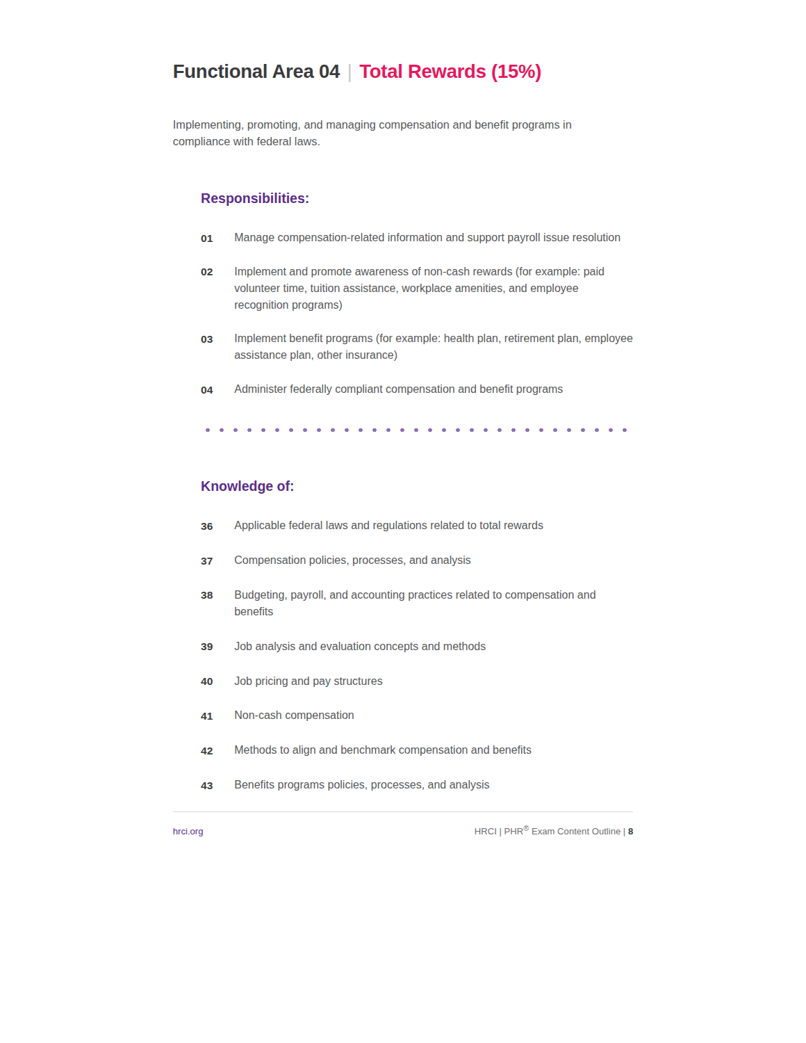Functional Area 04 | Total Rewards (15%)
Implementing, promoting, and managing compensation and benefit programs in compliance with federal laws.
Responsibilities:
01
Manage compensation-related information and support payroll issue resolution
02
Implement and promote awareness of non-cash rewards (for example: paid volunteer time, tuition assistance, workplace amenities, and employee recognition programs)
03
Implement benefit programs (for example: health plan, retirement plan, employee assistance plan, other insurance)
04
Administer federally compliant compensation and benefit programs
Knowledge of:
36
Applicable federal laws and regulations related to total rewards
37
Compensation policies, processes, and analysis
38
Budgeting, payroll, and accounting practices related to compensation and benefits
39
Job analysis and evaluation concepts and methods
40
Job pricing and pay structures
41
Non-cash compensation
42
Methods to align and benchmark compensation and benefits
43
Benefits programs policies, processes, and analysis
hrci.org
HRCI | PHR® Exam Content Outline | 8